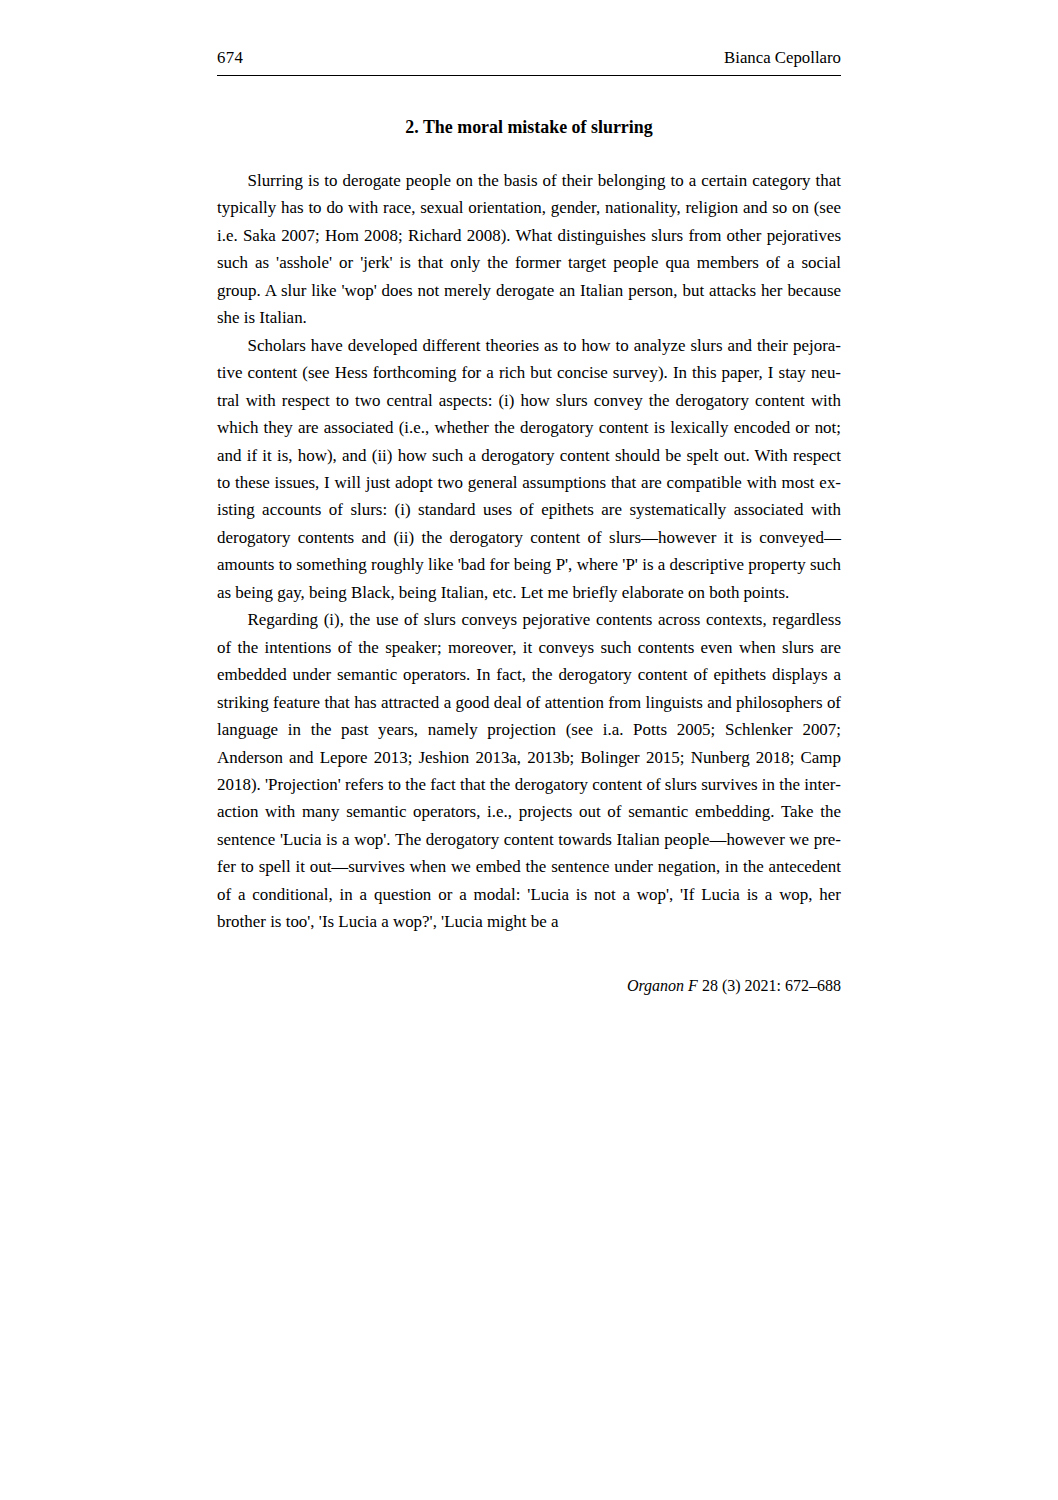674 Bianca Cepollaro
2. The moral mistake of slurring
Slurring is to derogate people on the basis of their belonging to a certain category that typically has to do with race, sexual orientation, gender, nationality, religion and so on (see i.e. Saka 2007; Hom 2008; Richard 2008). What distinguishes slurs from other pejoratives such as 'asshole' or 'jerk' is that only the former target people qua members of a social group. A slur like 'wop' does not merely derogate an Italian person, but attacks her because she is Italian.
Scholars have developed different theories as to how to analyze slurs and their pejorative content (see Hess forthcoming for a rich but concise survey). In this paper, I stay neutral with respect to two central aspects: (i) how slurs convey the derogatory content with which they are associated (i.e., whether the derogatory content is lexically encoded or not; and if it is, how), and (ii) how such a derogatory content should be spelt out. With respect to these issues, I will just adopt two general assumptions that are compatible with most existing accounts of slurs: (i) standard uses of epithets are systematically associated with derogatory contents and (ii) the derogatory content of slurs—however it is conveyed—amounts to something roughly like 'bad for being P', where 'P' is a descriptive property such as being gay, being Black, being Italian, etc. Let me briefly elaborate on both points.
Regarding (i), the use of slurs conveys pejorative contents across contexts, regardless of the intentions of the speaker; moreover, it conveys such contents even when slurs are embedded under semantic operators. In fact, the derogatory content of epithets displays a striking feature that has attracted a good deal of attention from linguists and philosophers of language in the past years, namely projection (see i.a. Potts 2005; Schlenker 2007; Anderson and Lepore 2013; Jeshion 2013a, 2013b; Bolinger 2015; Nunberg 2018; Camp 2018). 'Projection' refers to the fact that the derogatory content of slurs survives in the interaction with many semantic operators, i.e., projects out of semantic embedding. Take the sentence 'Lucia is a wop'. The derogatory content towards Italian people—however we prefer to spell it out—survives when we embed the sentence under negation, in the antecedent of a conditional, in a question or a modal: 'Lucia is not a wop', 'If Lucia is a wop, her brother is too', 'Is Lucia a wop?', 'Lucia might be a
Organon F 28 (3) 2021: 672–688